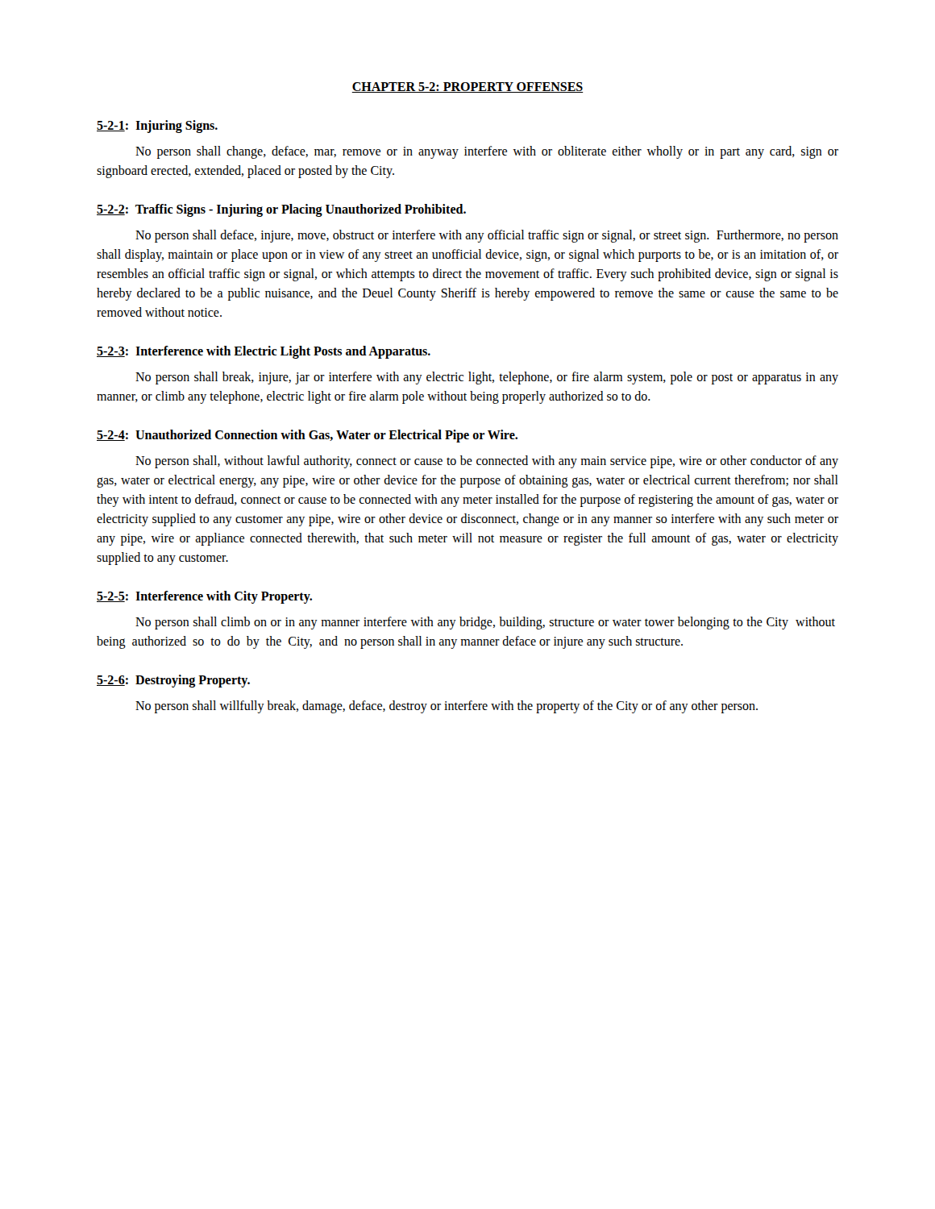CHAPTER 5-2: PROPERTY OFFENSES
5-2-1: Injuring Signs.
No person shall change, deface, mar, remove or in anyway interfere with or obliterate either wholly or in part any card, sign or signboard erected, extended, placed or posted by the City.
5-2-2: Traffic Signs - Injuring or Placing Unauthorized Prohibited.
No person shall deface, injure, move, obstruct or interfere with any official traffic sign or signal, or street sign. Furthermore, no person shall display, maintain or place upon or in view of any street an unofficial device, sign, or signal which purports to be, or is an imitation of, or resembles an official traffic sign or signal, or which attempts to direct the movement of traffic. Every such prohibited device, sign or signal is hereby declared to be a public nuisance, and the Deuel County Sheriff is hereby empowered to remove the same or cause the same to be removed without notice.
5-2-3: Interference with Electric Light Posts and Apparatus.
No person shall break, injure, jar or interfere with any electric light, telephone, or fire alarm system, pole or post or apparatus in any manner, or climb any telephone, electric light or fire alarm pole without being properly authorized so to do.
5-2-4: Unauthorized Connection with Gas, Water or Electrical Pipe or Wire.
No person shall, without lawful authority, connect or cause to be connected with any main service pipe, wire or other conductor of any gas, water or electrical energy, any pipe, wire or other device for the purpose of obtaining gas, water or electrical current therefrom; nor shall they with intent to defraud, connect or cause to be connected with any meter installed for the purpose of registering the amount of gas, water or electricity supplied to any customer any pipe, wire or other device or disconnect, change or in any manner so interfere with any such meter or any pipe, wire or appliance connected therewith, that such meter will not measure or register the full amount of gas, water or electricity supplied to any customer.
5-2-5: Interference with City Property.
No person shall climb on or in any manner interfere with any bridge, building, structure or water tower belonging to the City without being authorized so to do by the City, and no person shall in any manner deface or injure any such structure.
5-2-6: Destroying Property.
No person shall willfully break, damage, deface, destroy or interfere with the property of the City or of any other person.